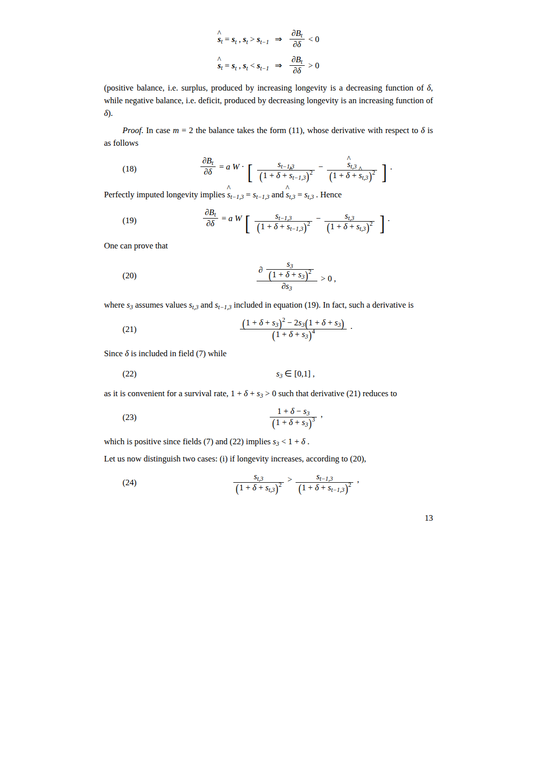^st = st , st > st−1 ⇒ ∂Bt∂δ < 0
^st = st , st < st−1 ⇒ ∂Bt∂δ > 0
(positive balance, i.e. surplus, produced by increasing longevity is a decreasing function of δ, while negative balance, i.e. deficit, produced by decreasing longevity is an increasing function of δ).
Proof. In case m = 2 the balance takes the form (11), whose derivative with respect to δ is as follows
(18)
∂Bt∂δ = a W · [ st−1,3(1 + δ + ^st−1,3)2 − ^st,3(1 + δ + ^st,3)2 ] .
Perfectly imputed longevity implies ^st−1,3 = st−1,3 and ^st,3 = st,3 . Hence
(19)
∂Bt∂δ = a W [ st−1,3(1 + δ + st−1,3)2 − st,3(1 + δ + st,3)2 ] .
One can prove that
(20)
∂ s3(1 + δ + s3)2 ∂s3 > 0 ,
where s3 assumes values st,3 and st−1,3 included in equation (19). In fact, such a derivative is
(21)
(1 + δ + s3)2 − 2s3(1 + δ + s3) (1 + δ + s3)4 .
Since δ is included in field (7) while
(22)
s3 ∈ [0,1] ,
as it is convenient for a survival rate, 1 + δ + s3 > 0 such that derivative (21) reduces to
(23)
1 + δ − s3 (1 + δ + s3)3 ,
which is positive since fields (7) and (22) implies s3 < 1 + δ .
Let us now distinguish two cases: (i) if longevity increases, according to (20),
(24)
st,3(1 + δ + st,3)2 > st−1,3(1 + δ + st−1,3)2 ,
13